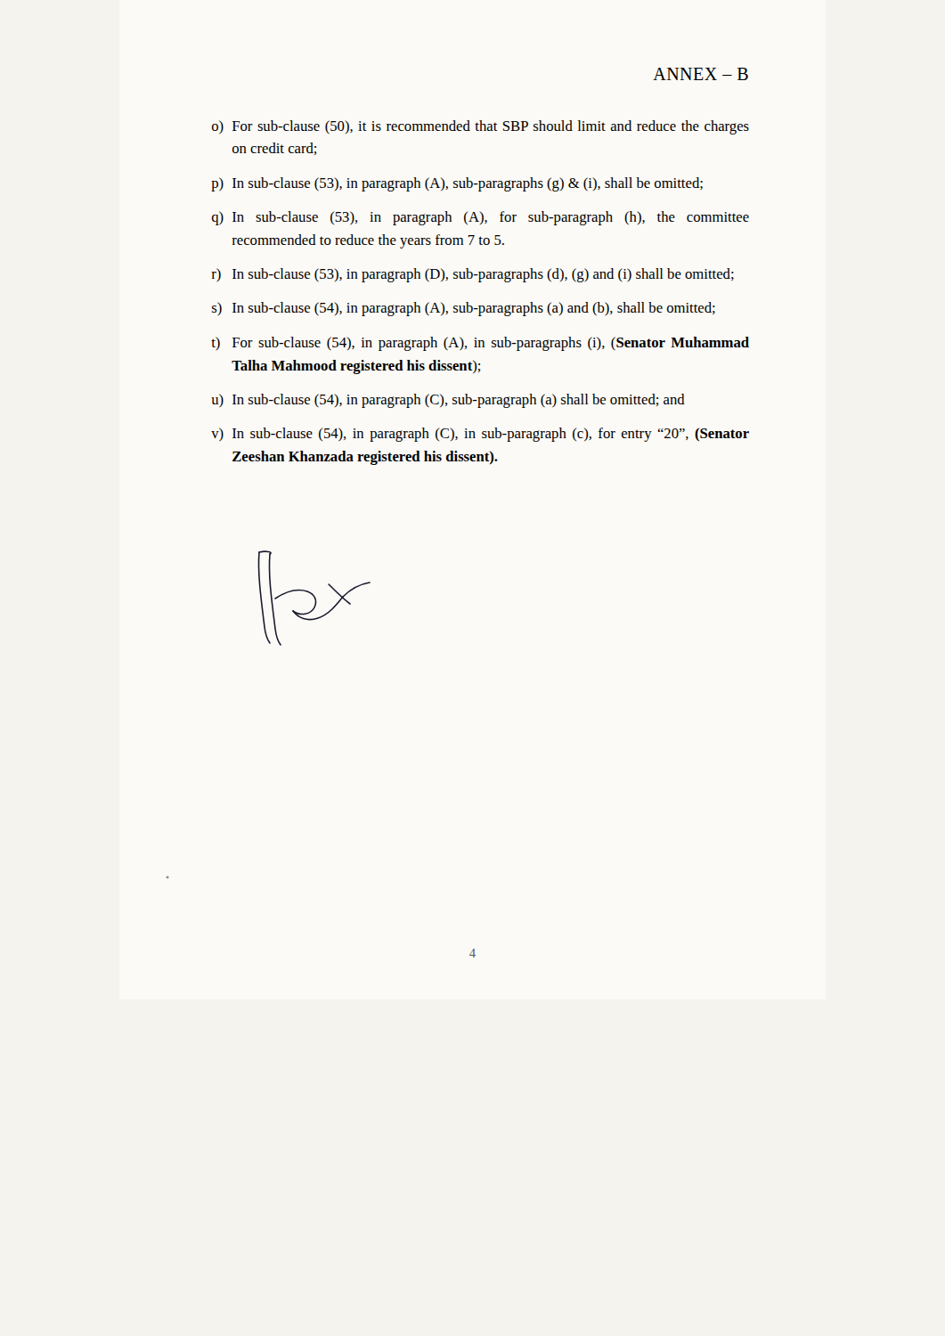ANNEX – B
o) For sub-clause (50), it is recommended that SBP should limit and reduce the charges on credit card;
p) In sub-clause (53), in paragraph (A), sub-paragraphs (g) & (i), shall be omitted;
q) In sub-clause (53), in paragraph (A), for sub-paragraph (h), the committee recommended to reduce the years from 7 to 5.
r) In sub-clause (53), in paragraph (D), sub-paragraphs (d), (g) and (i) shall be omitted;
s) In sub-clause (54), in paragraph (A), sub-paragraphs (a) and (b), shall be omitted;
t) For sub-clause (54), in paragraph (A), in sub-paragraphs (i), (Senator Muhammad Talha Mahmood registered his dissent);
u) In sub-clause (54), in paragraph (C), sub-paragraph (a) shall be omitted; and
v) In sub-clause (54), in paragraph (C), in sub-paragraph (c), for entry “20”, (Senator Zeeshan Khanzada registered his dissent).
•
4